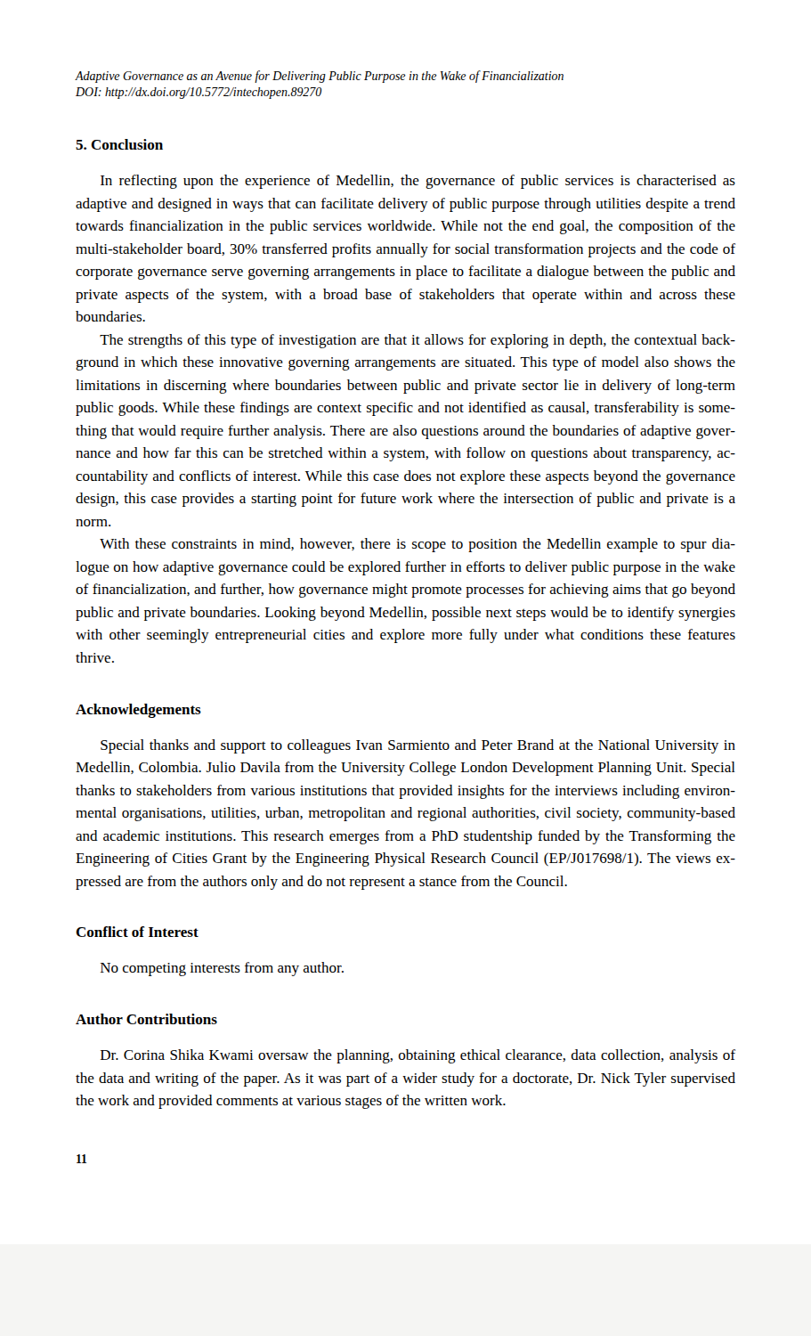Adaptive Governance as an Avenue for Delivering Public Purpose in the Wake of Financialization DOI: http://dx.doi.org/10.5772/intechopen.89270
5. Conclusion
In reflecting upon the experience of Medellin, the governance of public services is characterised as adaptive and designed in ways that can facilitate delivery of public purpose through utilities despite a trend towards financialization in the public services worldwide. While not the end goal, the composition of the multi-stakeholder board, 30% transferred profits annually for social transformation projects and the code of corporate governance serve governing arrangements in place to facilitate a dialogue between the public and private aspects of the system, with a broad base of stakeholders that operate within and across these boundaries.
The strengths of this type of investigation are that it allows for exploring in depth, the contextual background in which these innovative governing arrangements are situated. This type of model also shows the limitations in discerning where boundaries between public and private sector lie in delivery of long-term public goods. While these findings are context specific and not identified as causal, transferability is something that would require further analysis. There are also questions around the boundaries of adaptive governance and how far this can be stretched within a system, with follow on questions about transparency, accountability and conflicts of interest. While this case does not explore these aspects beyond the governance design, this case provides a starting point for future work where the intersection of public and private is a norm.
With these constraints in mind, however, there is scope to position the Medellin example to spur dialogue on how adaptive governance could be explored further in efforts to deliver public purpose in the wake of financialization, and further, how governance might promote processes for achieving aims that go beyond public and private boundaries. Looking beyond Medellin, possible next steps would be to identify synergies with other seemingly entrepreneurial cities and explore more fully under what conditions these features thrive.
Acknowledgements
Special thanks and support to colleagues Ivan Sarmiento and Peter Brand at the National University in Medellin, Colombia. Julio Davila from the University College London Development Planning Unit. Special thanks to stakeholders from various institutions that provided insights for the interviews including environmental organisations, utilities, urban, metropolitan and regional authorities, civil society, community-based and academic institutions. This research emerges from a PhD studentship funded by the Transforming the Engineering of Cities Grant by the Engineering Physical Research Council (EP/J017698/1). The views expressed are from the authors only and do not represent a stance from the Council.
Conflict of Interest
No competing interests from any author.
Author Contributions
Dr. Corina Shika Kwami oversaw the planning, obtaining ethical clearance, data collection, analysis of the data and writing of the paper. As it was part of a wider study for a doctorate, Dr. Nick Tyler supervised the work and provided comments at various stages of the written work.
11